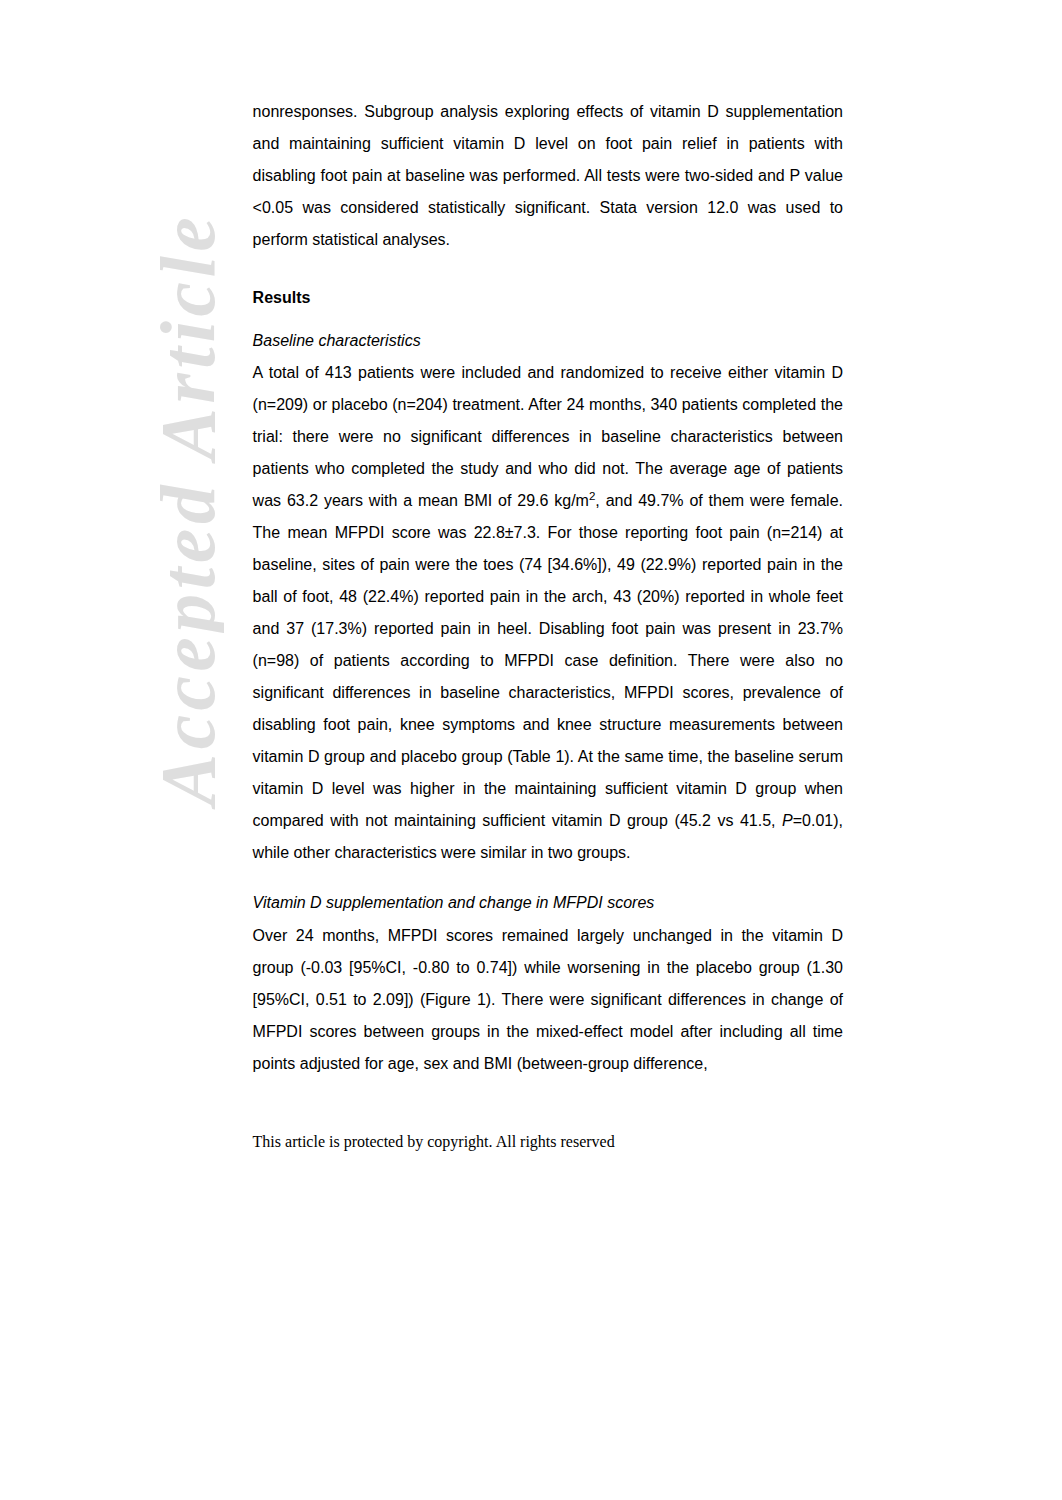Accepted Article
nonresponses. Subgroup analysis exploring effects of vitamin D supplementation and maintaining sufficient vitamin D level on foot pain relief in patients with disabling foot pain at baseline was performed. All tests were two-sided and P value <0.05 was considered statistically significant. Stata version 12.0 was used to perform statistical analyses.
Results
Baseline characteristics
A total of 413 patients were included and randomized to receive either vitamin D (n=209) or placebo (n=204) treatment. After 24 months, 340 patients completed the trial: there were no significant differences in baseline characteristics between patients who completed the study and who did not. The average age of patients was 63.2 years with a mean BMI of 29.6 kg/m2, and 49.7% of them were female. The mean MFPDI score was 22.8±7.3. For those reporting foot pain (n=214) at baseline, sites of pain were the toes (74 [34.6%]), 49 (22.9%) reported pain in the ball of foot, 48 (22.4%) reported pain in the arch, 43 (20%) reported in whole feet and 37 (17.3%) reported pain in heel. Disabling foot pain was present in 23.7% (n=98) of patients according to MFPDI case definition. There were also no significant differences in baseline characteristics, MFPDI scores, prevalence of disabling foot pain, knee symptoms and knee structure measurements between vitamin D group and placebo group (Table 1). At the same time, the baseline serum vitamin D level was higher in the maintaining sufficient vitamin D group when compared with not maintaining sufficient vitamin D group (45.2 vs 41.5, P=0.01), while other characteristics were similar in two groups.
Vitamin D supplementation and change in MFPDI scores
Over 24 months, MFPDI scores remained largely unchanged in the vitamin D group (-0.03 [95%CI, -0.80 to 0.74]) while worsening in the placebo group (1.30 [95%CI, 0.51 to 2.09]) (Figure 1). There were significant differences in change of MFPDI scores between groups in the mixed-effect model after including all time points adjusted for age, sex and BMI (between-group difference,
This article is protected by copyright. All rights reserved